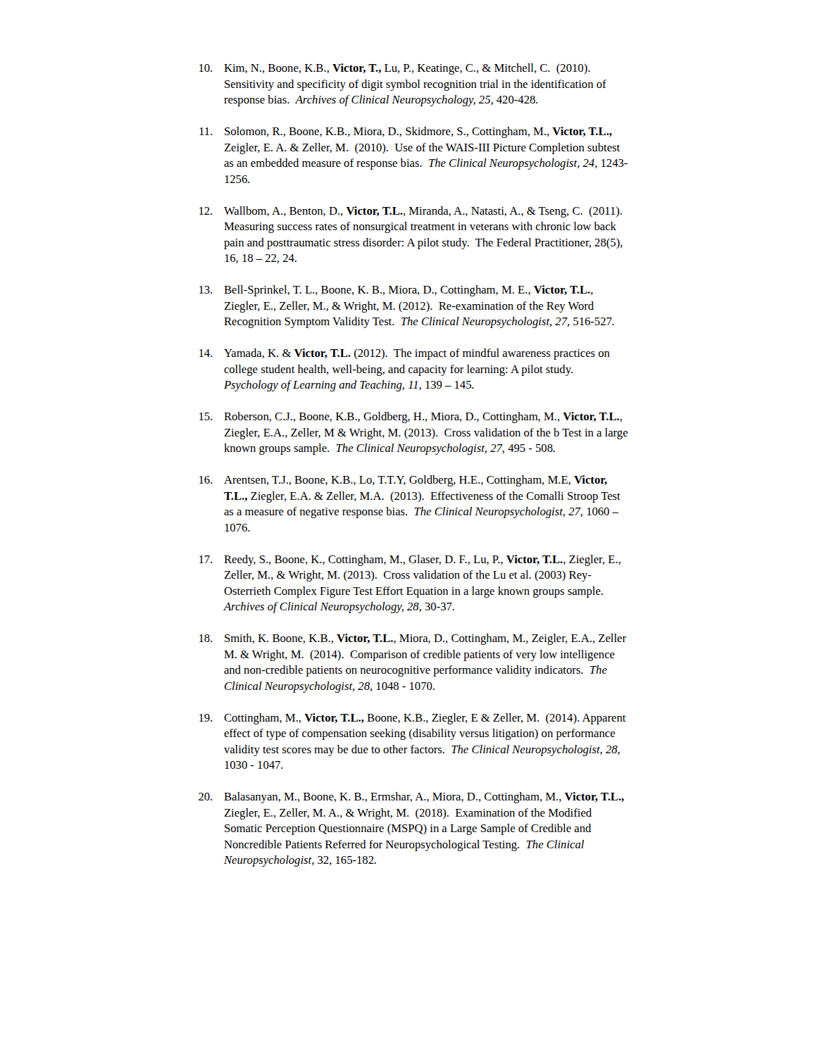Kim, N., Boone, K.B., Victor, T., Lu, P., Keatinge, C., & Mitchell, C. (2010). Sensitivity and specificity of digit symbol recognition trial in the identification of response bias. Archives of Clinical Neuropsychology, 25, 420-428.
Solomon, R., Boone, K.B., Miora, D., Skidmore, S., Cottingham, M., Victor, T.L., Zeigler, E. A. & Zeller, M. (2010). Use of the WAIS-III Picture Completion subtest as an embedded measure of response bias. The Clinical Neuropsychologist, 24, 1243-1256.
Wallbom, A., Benton, D., Victor, T.L., Miranda, A., Natasti, A., & Tseng, C. (2011). Measuring success rates of nonsurgical treatment in veterans with chronic low back pain and posttraumatic stress disorder: A pilot study. The Federal Practitioner, 28(5), 16, 18 – 22, 24.
Bell-Sprinkel, T. L., Boone, K. B., Miora, D., Cottingham, M. E., Victor, T.L., Ziegler, E., Zeller, M., & Wright, M. (2012). Re-examination of the Rey Word Recognition Symptom Validity Test. The Clinical Neuropsychologist, 27, 516-527.
Yamada, K. & Victor, T.L. (2012). The impact of mindful awareness practices on college student health, well-being, and capacity for learning: A pilot study. Psychology of Learning and Teaching, 11, 139 – 145.
Roberson, C.J., Boone, K.B., Goldberg, H., Miora, D., Cottingham, M., Victor, T.L., Ziegler, E.A., Zeller, M & Wright, M. (2013). Cross validation of the b Test in a large known groups sample. The Clinical Neuropsychologist, 27, 495 - 508.
Arentsen, T.J., Boone, K.B., Lo, T.T.Y, Goldberg, H.E., Cottingham, M.E, Victor, T.L., Ziegler, E.A. & Zeller, M.A. (2013). Effectiveness of the Comalli Stroop Test as a measure of negative response bias. The Clinical Neuropsychologist, 27, 1060 – 1076.
Reedy, S., Boone, K., Cottingham, M., Glaser, D. F., Lu, P., Victor, T.L., Ziegler, E., Zeller, M., & Wright, M. (2013). Cross validation of the Lu et al. (2003) Rey-Osterrieth Complex Figure Test Effort Equation in a large known groups sample. Archives of Clinical Neuropsychology, 28, 30-37.
Smith, K. Boone, K.B., Victor, T.L., Miora, D., Cottingham, M., Zeigler, E.A., Zeller M. & Wright, M. (2014). Comparison of credible patients of very low intelligence and non-credible patients on neurocognitive performance validity indicators. The Clinical Neuropsychologist, 28, 1048 - 1070.
Cottingham, M., Victor, T.L., Boone, K.B., Ziegler, E & Zeller, M. (2014). Apparent effect of type of compensation seeking (disability versus litigation) on performance validity test scores may be due to other factors. The Clinical Neuropsychologist, 28, 1030 - 1047.
Balasanyan, M., Boone, K. B., Ermshar, A., Miora, D., Cottingham, M., Victor, T.L., Ziegler, E., Zeller, M. A., & Wright, M. (2018). Examination of the Modified Somatic Perception Questionnaire (MSPQ) in a Large Sample of Credible and Noncredible Patients Referred for Neuropsychological Testing. The Clinical Neuropsychologist, 32, 165-182.